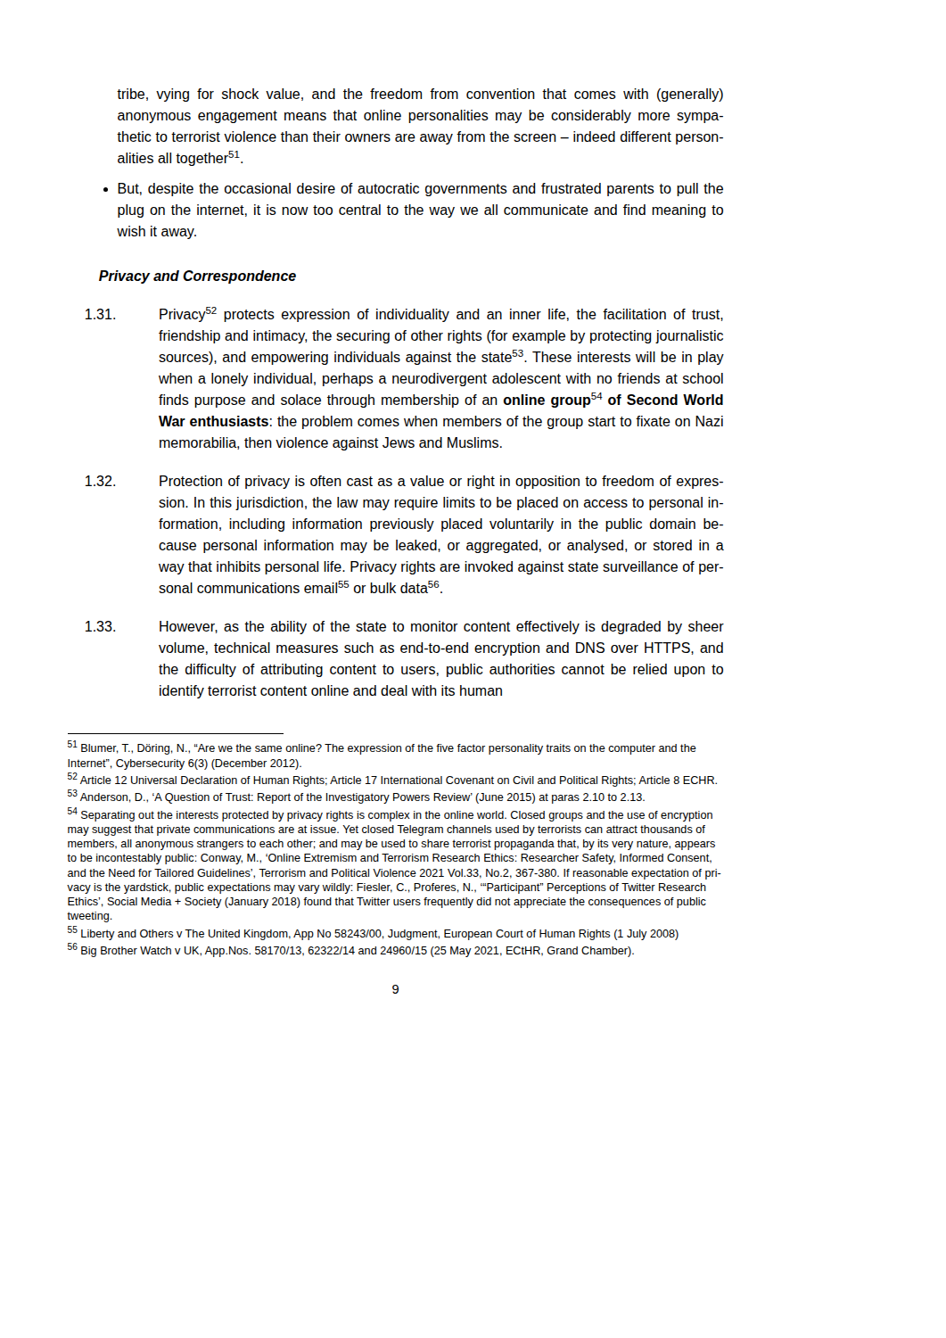tribe, vying for shock value, and the freedom from convention that comes with (generally) anonymous engagement means that online personalities may be considerably more sympathetic to terrorist violence than their owners are away from the screen – indeed different personalities all together51.
But, despite the occasional desire of autocratic governments and frustrated parents to pull the plug on the internet, it is now too central to the way we all communicate and find meaning to wish it away.
Privacy and Correspondence
1.31.
Privacy52 protects expression of individuality and an inner life, the facilitation of trust, friendship and intimacy, the securing of other rights (for example by protecting journalistic sources), and empowering individuals against the state53. These interests will be in play when a lonely individual, perhaps a neurodivergent adolescent with no friends at school finds purpose and solace through membership of an online group54 of Second World War enthusiasts: the problem comes when members of the group start to fixate on Nazi memorabilia, then violence against Jews and Muslims.
1.32.
Protection of privacy is often cast as a value or right in opposition to freedom of expression. In this jurisdiction, the law may require limits to be placed on access to personal information, including information previously placed voluntarily in the public domain because personal information may be leaked, or aggregated, or analysed, or stored in a way that inhibits personal life. Privacy rights are invoked against state surveillance of personal communications email55 or bulk data56.
1.33.
However, as the ability of the state to monitor content effectively is degraded by sheer volume, technical measures such as end-to-end encryption and DNS over HTTPS, and the difficulty of attributing content to users, public authorities cannot be relied upon to identify terrorist content online and deal with its human
51 Blumer, T., Döring, N., “Are we the same online? The expression of the five factor personality traits on the computer and the Internet”, Cybersecurity 6(3) (December 2012).
52 Article 12 Universal Declaration of Human Rights; Article 17 International Covenant on Civil and Political Rights; Article 8 ECHR.
53 Anderson, D., ‘A Question of Trust: Report of the Investigatory Powers Review’ (June 2015) at paras 2.10 to 2.13.
54 Separating out the interests protected by privacy rights is complex in the online world. Closed groups and the use of encryption may suggest that private communications are at issue. Yet closed Telegram channels used by terrorists can attract thousands of members, all anonymous strangers to each other; and may be used to share terrorist propaganda that, by its very nature, appears to be incontestably public: Conway, M., ‘Online Extremism and Terrorism Research Ethics: Researcher Safety, Informed Consent, and the Need for Tailored Guidelines’, Terrorism and Political Violence 2021 Vol.33, No.2, 367-380. If reasonable expectation of privacy is the yardstick, public expectations may vary wildly: Fiesler, C., Proferes, N., ‘“Participant” Perceptions of Twitter Research Ethics’, Social Media + Society (January 2018) found that Twitter users frequently did not appreciate the consequences of public tweeting.
55 Liberty and Others v The United Kingdom, App No 58243/00, Judgment, European Court of Human Rights (1 July 2008)
56 Big Brother Watch v UK, App.Nos. 58170/13, 62322/14 and 24960/15 (25 May 2021, ECtHR, Grand Chamber).
9